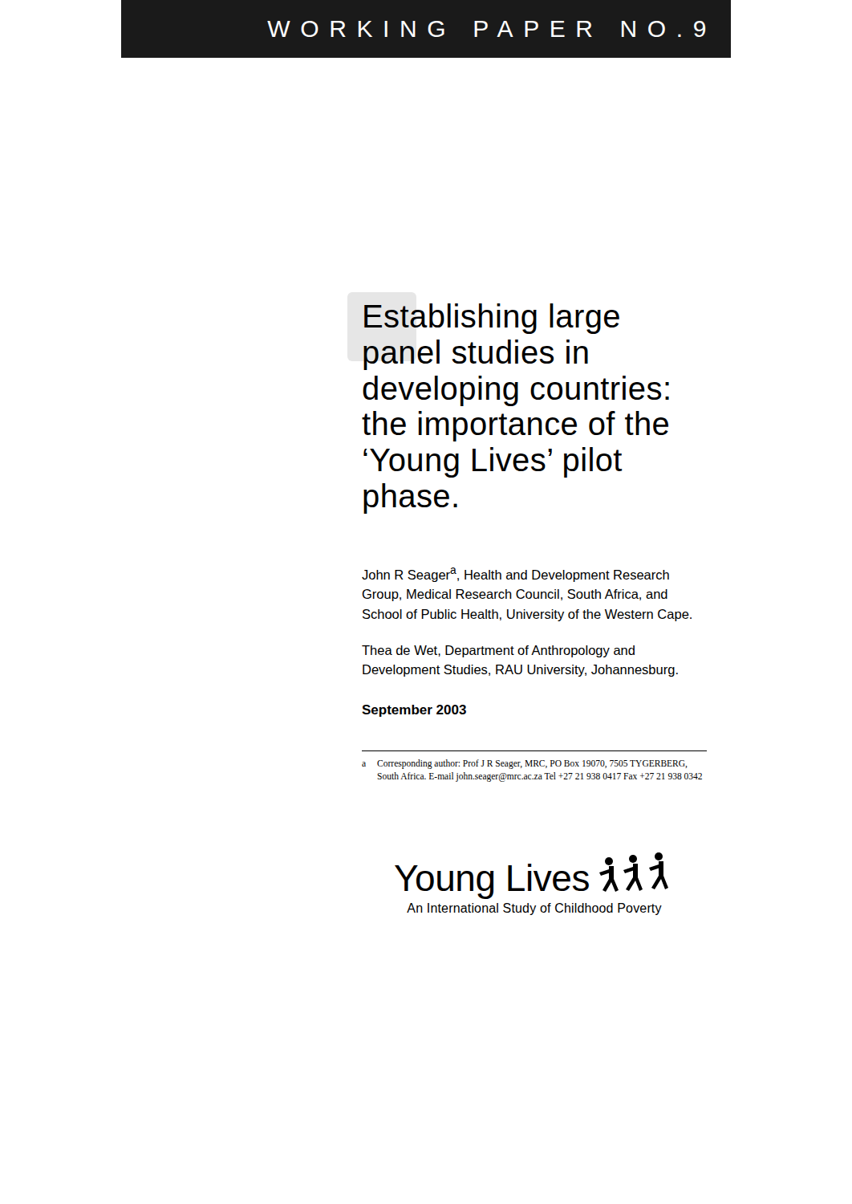Working Paper No.9
Establishing large panel studies in developing countries: the importance of the ‘Young Lives’ pilot phase.
John R Seagera, Health and Development Research Group, Medical Research Council, South Africa, and School of Public Health, University of the Western Cape.
Thea de Wet, Department of Anthropology and Development Studies, RAU University, Johannesburg.
September 2003
a
Corresponding author: Prof J R Seager, MRC, PO Box 19070, 7505 TYGERBERG, South Africa. E-mail john.seager@mrc.ac.za Tel +27 21 938 0417 Fax +27 21 938 0342
Young Lives
An International Study of Childhood Poverty